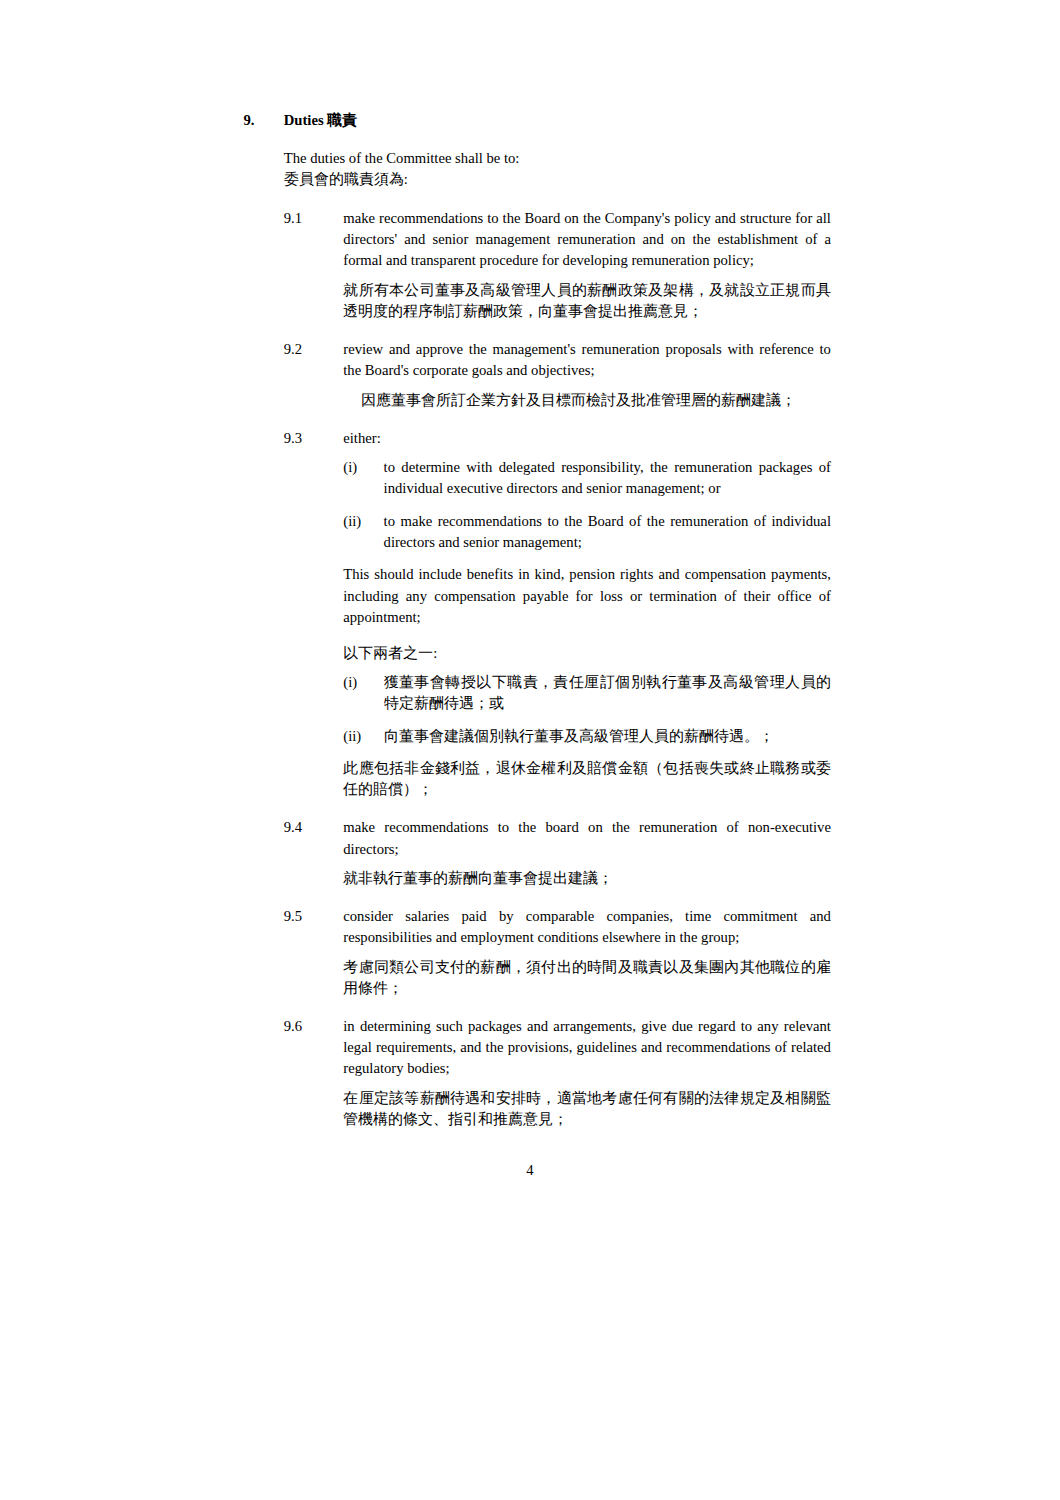9. Duties 職責
The duties of the Committee shall be to:
委員會的職責須為:
9.1
make recommendations to the Board on the Company's policy and structure for all directors' and senior management remuneration and on the establishment of a formal and transparent procedure for developing remuneration policy;
就所有本公司董事及高級管理人員的薪酬政策及架構，及就設立正規而具透明度的程序制訂薪酬政策，向董事會提出推薦意見；
9.2
review and approve the management's remuneration proposals with reference to the Board's corporate goals and objectives;
因應董事會所訂企業方針及目標而檢討及批准管理層的薪酬建議；
9.3
either:
(i)
to determine with delegated responsibility, the remuneration packages of individual executive directors and senior management; or
(ii)
to make recommendations to the Board of the remuneration of individual directors and senior management;
This should include benefits in kind, pension rights and compensation payments, including any compensation payable for loss or termination of their office of appointment;
以下兩者之一:
(i)
獲董事會轉授以下職責，責任厘訂個別執行董事及高級管理人員的特定薪酬待遇；或
(ii)
向董事會建議個別執行董事及高級管理人員的薪酬待遇。；
此應包括非金錢利益，退休金權利及賠償金額（包括喪失或終止職務或委任的賠償）；
9.4
make recommendations to the board on the remuneration of non-executive directors;
就非執行董事的薪酬向董事會提出建議；
9.5
consider salaries paid by comparable companies, time commitment and responsibilities and employment conditions elsewhere in the group;
考慮同類公司支付的薪酬，須付出的時間及職責以及集團內其他職位的雇用條件；
9.6
in determining such packages and arrangements, give due regard to any relevant legal requirements, and the provisions, guidelines and recommendations of related regulatory bodies;
在厘定該等薪酬待遇和安排時，適當地考慮任何有關的法律規定及相關監管機構的條文、指引和推薦意見；
4